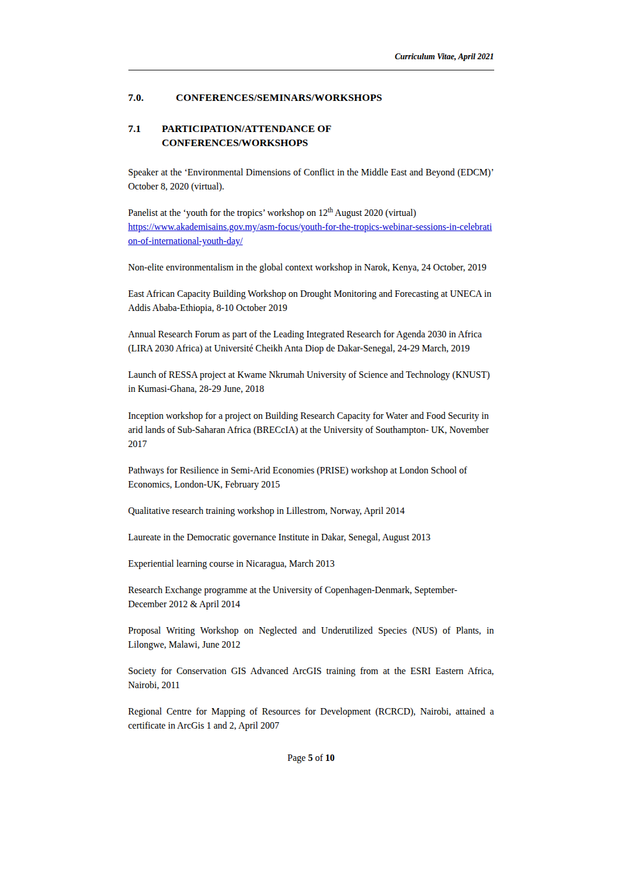Curriculum Vitae, April 2021
7.0. CONFERENCES/SEMINARS/WORKSHOPS
7.1 PARTICIPATION/ATTENDANCE OF CONFERENCES/WORKSHOPS
Speaker at the ‘Environmental Dimensions of Conflict in the Middle East and Beyond (EDCM)’ October 8, 2020 (virtual).
Panelist at the ‘youth for the tropics’ workshop on 12th August 2020 (virtual)
https://www.akademisains.gov.my/asm-focus/youth-for-the-tropics-webinar-sessions-in-celebration-of-international-youth-day/
Non-elite environmentalism in the global context workshop in Narok, Kenya, 24 October, 2019
East African Capacity Building Workshop on Drought Monitoring and Forecasting at UNECA in Addis Ababa-Ethiopia, 8-10 October 2019
Annual Research Forum as part of the Leading Integrated Research for Agenda 2030 in Africa (LIRA 2030 Africa) at Université Cheikh Anta Diop de Dakar-Senegal, 24-29 March, 2019
Launch of RESSA project at Kwame Nkrumah University of Science and Technology (KNUST) in Kumasi-Ghana, 28-29 June, 2018
Inception workshop for a project on Building Research Capacity for Water and Food Security in arid lands of Sub-Saharan Africa (BRECcIA) at the University of Southampton- UK, November 2017
Pathways for Resilience in Semi-Arid Economies (PRISE) workshop at London School of Economics, London-UK, February 2015
Qualitative research training workshop in Lillestrom, Norway, April 2014
Laureate in the Democratic governance Institute in Dakar, Senegal, August 2013
Experiential learning course in Nicaragua, March 2013
Research Exchange programme at the University of Copenhagen-Denmark, September-December 2012 & April 2014
Proposal Writing Workshop on Neglected and Underutilized Species (NUS) of Plants, in Lilongwe, Malawi, June 2012
Society for Conservation GIS Advanced ArcGIS training from at the ESRI Eastern Africa, Nairobi, 2011
Regional Centre for Mapping of Resources for Development (RCRCD), Nairobi, attained a certificate in ArcGis 1 and 2, April 2007
Page 5 of 10